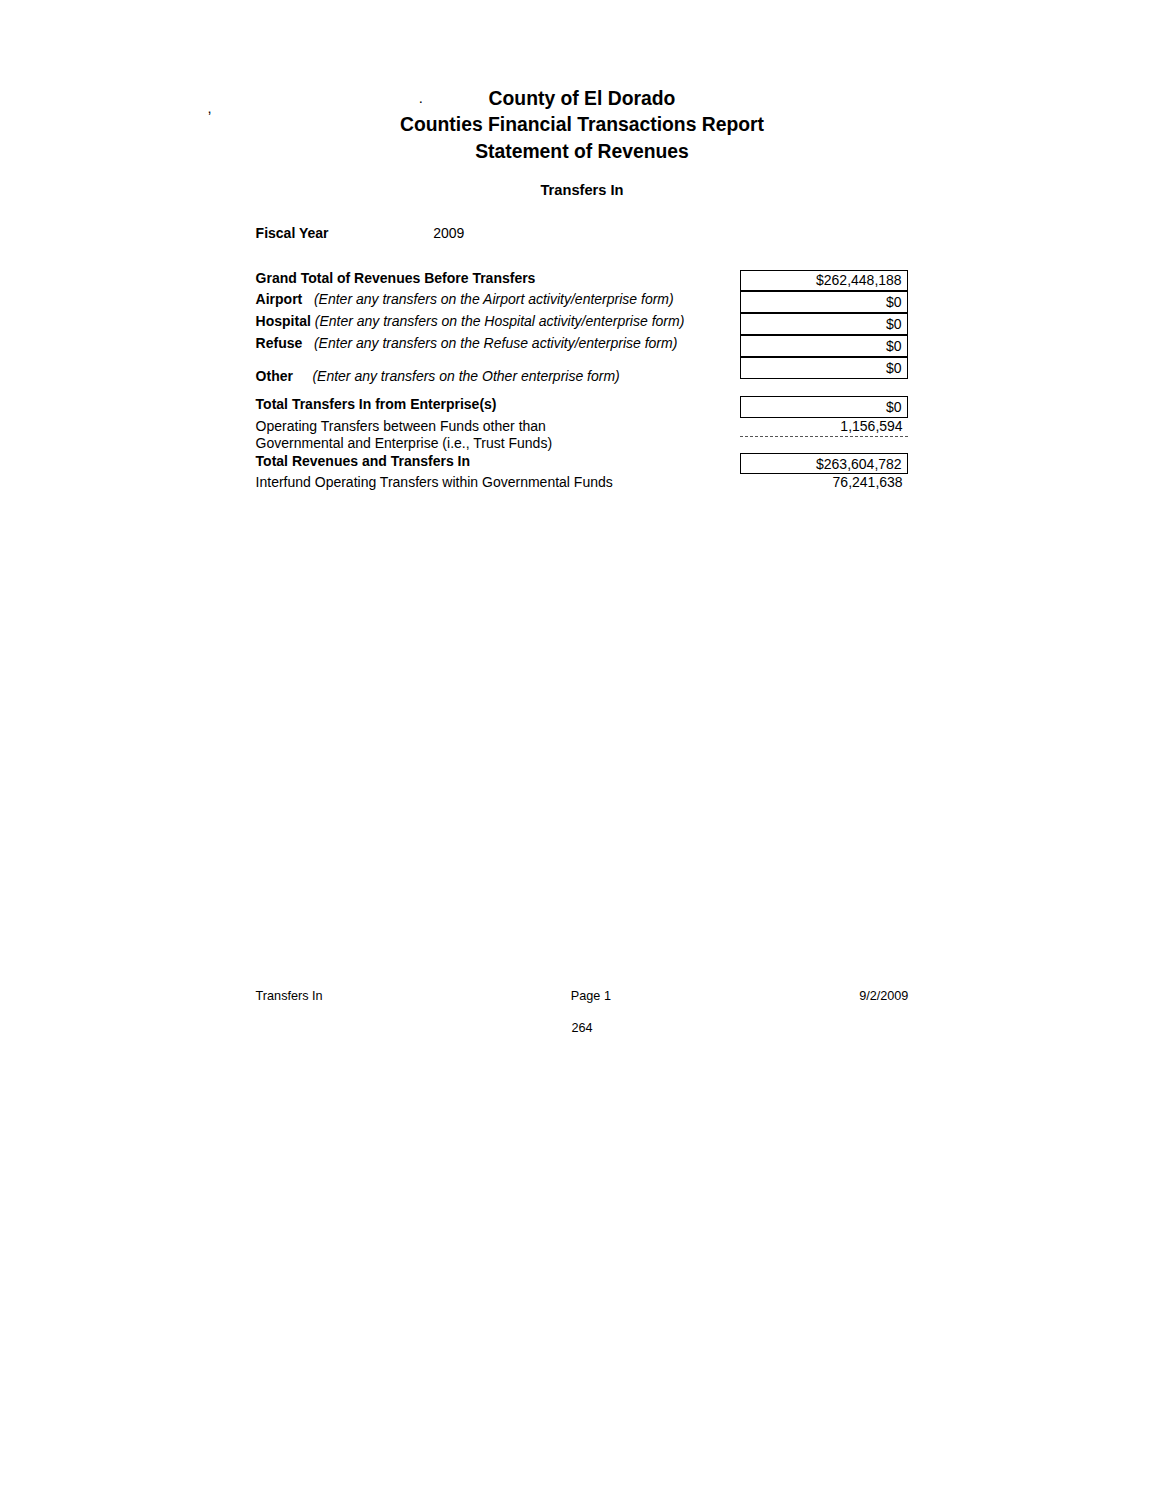,
.
County of El Dorado
Counties Financial Transactions Report
Statement of Revenues
Transfers In
Fiscal Year 2009
| Grand Total of Revenues Before Transfers | $262,448,188 |
| Airport (Enter any transfers on the Airport activity/enterprise form) | $0 |
| Hospital (Enter any transfers on the Hospital activity/enterprise form) | $0 |
| Refuse (Enter any transfers on the Refuse activity/enterprise form) | $0 |
| Other (Enter any transfers on the Other enterprise form) | $0 |
| Total Transfers In from Enterprise(s) | $0 |
| Operating Transfers between Funds other than Governmental and Enterprise (i.e., Trust Funds) | 1,156,594 |
| Total Revenues and Transfers In | $263,604,782 |
| Interfund Operating Transfers within Governmental Funds | 76,241,638 |
Transfers In
Page 1
9/2/2009
264